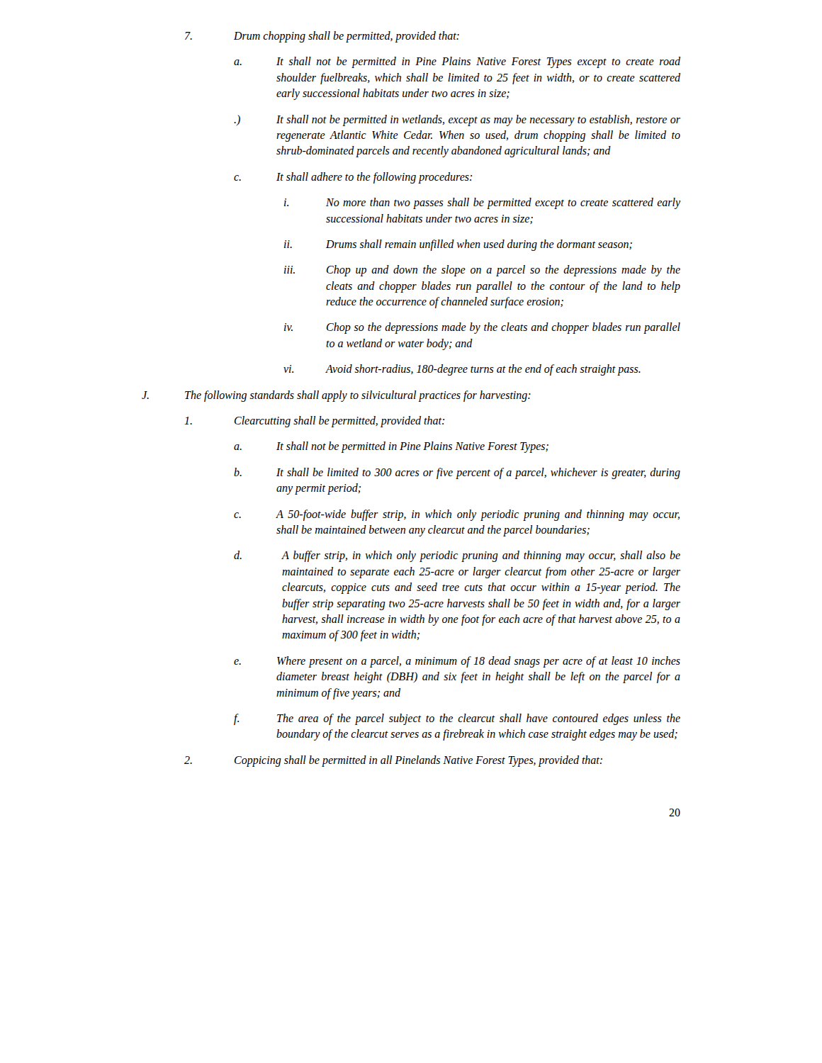7.
Drum chopping shall be permitted, provided that:
a.
It shall not be permitted in Pine Plains Native Forest Types except to create road shoulder fuelbreaks, which shall be limited to 25 feet in width, or to create scattered early successional habitats under two acres in size;
.)
It shall not be permitted in wetlands, except as may be necessary to establish, restore or regenerate Atlantic White Cedar. When so used, drum chopping shall be limited to shrub-dominated parcels and recently abandoned agricultural lands; and
c.
It shall adhere to the following procedures:
i.
No more than two passes shall be permitted except to create scattered early successional habitats under two acres in size;
ii.
Drums shall remain unfilled when used during the dormant season;
iii.
Chop up and down the slope on a parcel so the depressions made by the cleats and chopper blades run parallel to the contour of the land to help reduce the occurrence of channeled surface erosion;
iv.
Chop so the depressions made by the cleats and chopper blades run parallel to a wetland or water body; and
vi.
Avoid short-radius, 180-degree turns at the end of each straight pass.
J.
The following standards shall apply to silvicultural practices for harvesting:
1.
Clearcutting shall be permitted, provided that:
a.
It shall not be permitted in Pine Plains Native Forest Types;
b.
It shall be limited to 300 acres or five percent of a parcel, whichever is greater, during any permit period;
c.
A 50-foot-wide buffer strip, in which only periodic pruning and thinning may occur, shall be maintained between any clearcut and the parcel boundaries;
d.
A buffer strip, in which only periodic pruning and thinning may occur, shall also be maintained to separate each 25-acre or larger clearcut from other 25-acre or larger clearcuts, coppice cuts and seed tree cuts that occur within a 15-year period. The buffer strip separating two 25-acre harvests shall be 50 feet in width and, for a larger harvest, shall increase in width by one foot for each acre of that harvest above 25, to a maximum of 300 feet in width;
e.
Where present on a parcel, a minimum of 18 dead snags per acre of at least 10 inches diameter breast height (DBH) and six feet in height shall be left on the parcel for a minimum of five years; and
f.
The area of the parcel subject to the clearcut shall have contoured edges unless the boundary of the clearcut serves as a firebreak in which case straight edges may be used;
2.
Coppicing shall be permitted in all Pinelands Native Forest Types, provided that:
20